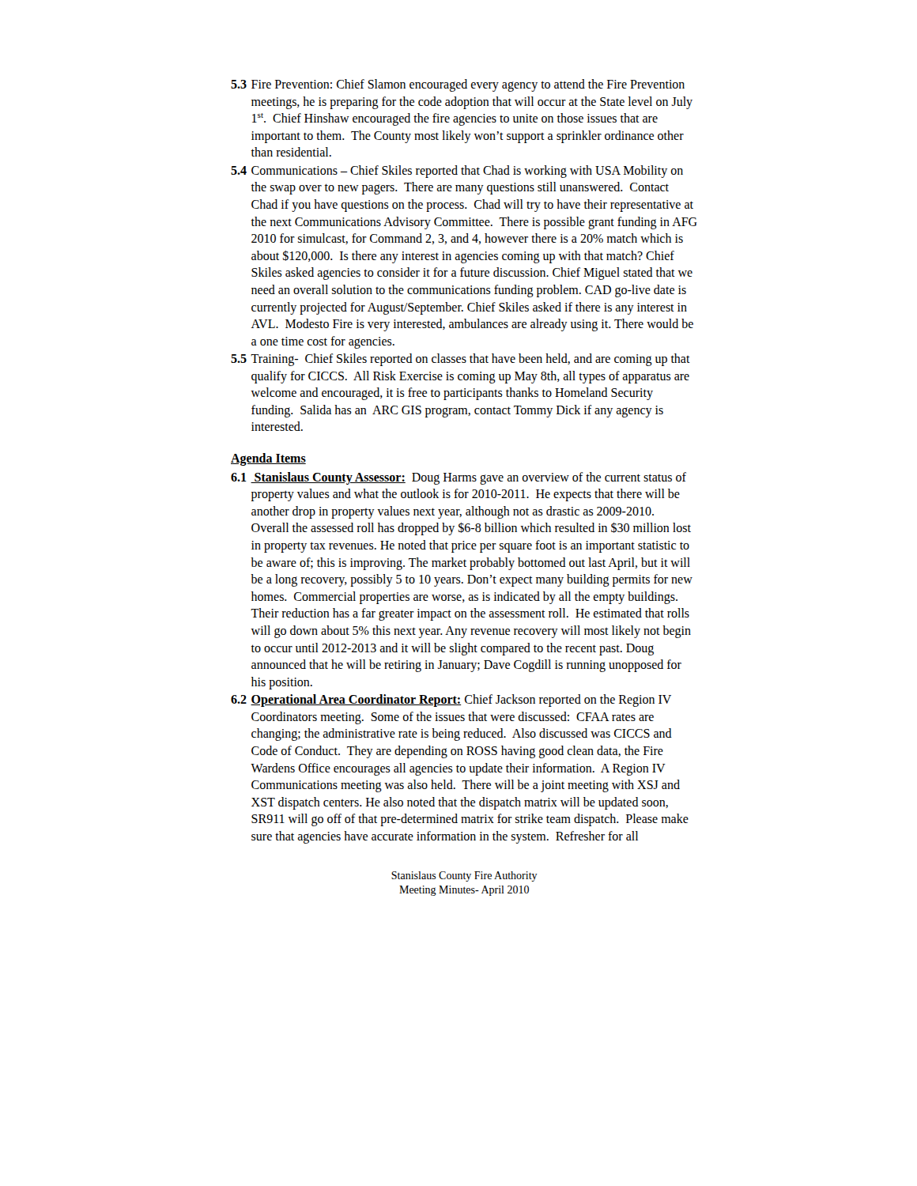5.3
Fire Prevention: Chief Slamon encouraged every agency to attend the Fire Prevention meetings, he is preparing for the code adoption that will occur at the State level on July 1st. Chief Hinshaw encouraged the fire agencies to unite on those issues that are important to them. The County most likely won’t support a sprinkler ordinance other than residential.
5.4
Communications – Chief Skiles reported that Chad is working with USA Mobility on the swap over to new pagers. There are many questions still unanswered. Contact Chad if you have questions on the process. Chad will try to have their representative at the next Communications Advisory Committee. There is possible grant funding in AFG 2010 for simulcast, for Command 2, 3, and 4, however there is a 20% match which is about $120,000. Is there any interest in agencies coming up with that match? Chief Skiles asked agencies to consider it for a future discussion. Chief Miguel stated that we need an overall solution to the communications funding problem. CAD go-live date is currently projected for August/September. Chief Skiles asked if there is any interest in AVL. Modesto Fire is very interested, ambulances are already using it. There would be a one time cost for agencies.
5.5
Training- Chief Skiles reported on classes that have been held, and are coming up that qualify for CICCS. All Risk Exercise is coming up May 8th, all types of apparatus are welcome and encouraged, it is free to participants thanks to Homeland Security funding. Salida has an ARC GIS program, contact Tommy Dick if any agency is interested.
Agenda Items
6.1
Stanislaus County Assessor: Doug Harms gave an overview of the current status of property values and what the outlook is for 2010-2011. He expects that there will be another drop in property values next year, although not as drastic as 2009-2010. Overall the assessed roll has dropped by $6-8 billion which resulted in $30 million lost in property tax revenues. He noted that price per square foot is an important statistic to be aware of; this is improving. The market probably bottomed out last April, but it will be a long recovery, possibly 5 to 10 years. Don’t expect many building permits for new homes. Commercial properties are worse, as is indicated by all the empty buildings. Their reduction has a far greater impact on the assessment roll. He estimated that rolls will go down about 5% this next year. Any revenue recovery will most likely not begin to occur until 2012-2013 and it will be slight compared to the recent past. Doug announced that he will be retiring in January; Dave Cogdill is running unopposed for his position.
6.2
Operational Area Coordinator Report: Chief Jackson reported on the Region IV Coordinators meeting. Some of the issues that were discussed: CFAA rates are changing; the administrative rate is being reduced. Also discussed was CICCS and Code of Conduct. They are depending on ROSS having good clean data, the Fire Wardens Office encourages all agencies to update their information. A Region IV Communications meeting was also held. There will be a joint meeting with XSJ and XST dispatch centers. He also noted that the dispatch matrix will be updated soon, SR911 will go off of that pre-determined matrix for strike team dispatch. Please make sure that agencies have accurate information in the system. Refresher for all
Stanislaus County Fire Authority
Meeting Minutes- April 2010